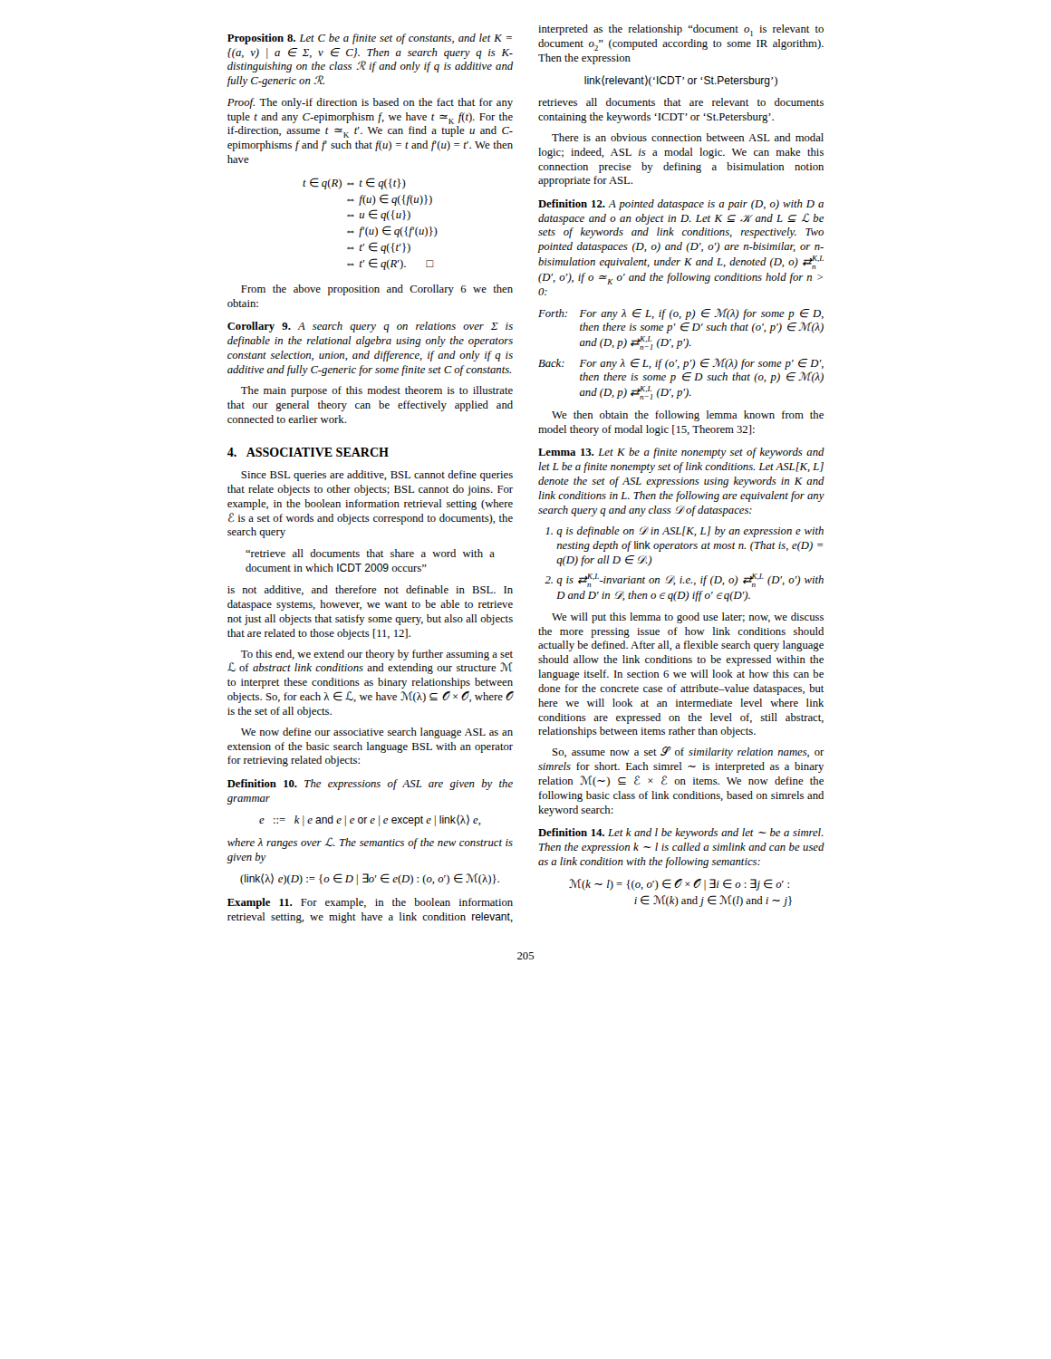Proposition 8. Let C be a finite set of constants, and let K = {(a, v) | a ∈ Σ, v ∈ C}. Then a search query q is K-distinguishing on the class ℛ if and only if q is additive and fully C-generic on ℛ.
Proof. The only-if direction is based on the fact that for any tuple t and any C-epimorphism f, we have t ≃K f(t). For the if-direction, assume t ≃K t′. We can find a tuple u and C-epimorphisms f and f′ such that f(u) = t and f′(u) = t′. We then have
| t ∈ q ( R ) | ⇔ t ∈ q ({ t }) |
| | ⇔ f ( u ) ∈ q ({ f ( u )}) |
| | ⇔ u ∈ q ({ u }) |
| | ⇔ f ′( u ) ∈ q ({ f ′( u )}) |
| | ⇔ t ′ ∈ q ({ t ′}) |
| | ⇔ t ′ ∈ q ( R ′). □ |
From the above proposition and Corollary 6 we then obtain:
Corollary 9. A search query q on relations over Σ is definable in the relational algebra using only the operators constant selection, union, and difference, if and only if q is additive and fully C-generic for some finite set C of constants.
The main purpose of this modest theorem is to illustrate that our general theory can be effectively applied and connected to earlier work.
4. ASSOCIATIVE SEARCH
Since BSL queries are additive, BSL cannot define queries that relate objects to other objects; BSL cannot do joins. For example, in the boolean information retrieval setting (where ℰ is a set of words and objects correspond to documents), the search query
“retrieve all documents that share a word with a document in which ICDT 2009 occurs”
is not additive, and therefore not definable in BSL. In dataspace systems, however, we want to be able to retrieve not just all objects that satisfy some query, but also all objects that are related to those objects [11, 12].
To this end, we extend our theory by further assuming a set ℒ of abstract link conditions and extending our structure ℳ to interpret these conditions as binary relationships between objects. So, for each λ ∈ ℒ, we have ℳ(λ) ⊆ 𝒪 × 𝒪, where 𝒪 is the set of all objects.
We now define our associative search language ASL as an extension of the basic search language BSL with an operator for retrieving related objects:
Definition 10. The expressions of ASL are given by the grammar
e ::= k | e and e | e or e | e except e | link⟨λ⟩ e,
where λ ranges over ℒ. The semantics of the new construct is given by
(link⟨λ⟩ e)(D) := {o ∈ D | ∃o′ ∈ e(D) : (o, o′) ∈ ℳ(λ)}.
Example 11. For example, in the boolean information retrieval setting, we might have a link condition relevant, interpreted as the relationship “document o1 is relevant to document o2” (computed according to some IR algorithm). Then the expression
link⟨relevant⟩(‘ICDT’ or ‘St.Petersburg’)
retrieves all documents that are relevant to documents containing the keywords ‘ICDT’ or ‘St.Petersburg’.
There is an obvious connection between ASL and modal logic; indeed, ASL is a modal logic. We can make this connection precise by defining a bisimulation notion appropriate for ASL.
Definition 12. A pointed dataspace is a pair (D, o) with D a dataspace and o an object in D. Let K ⊆ 𝒦 and L ⊆ ℒ be sets of keywords and link conditions, respectively. Two pointed dataspaces (D, o) and (D′, o′) are n-bisimilar, or n-bisimulation equivalent, under K and L, denoted (D, o) ⇄K,L n (D′, o′), if o ≃K o′ and the following conditions hold for n > 0:
Forth:
For any λ ∈ L, if (o, p) ∈ ℳ(λ) for some p ∈ D, then there is some p′ ∈ D′ such that (o′, p′) ∈ ℳ(λ) and (D, p) ⇄K,L n−1 (D′, p′).
Back:
For any λ ∈ L, if (o′, p′) ∈ ℳ(λ) for some p′ ∈ D′, then there is some p ∈ D such that (o, p) ∈ ℳ(λ) and (D, p) ⇄K,L n−1 (D′, p′).
We then obtain the following lemma known from the model theory of modal logic [15, Theorem 32]:
Lemma 13. Let K be a finite nonempty set of keywords and let L be a finite nonempty set of link conditions. Let ASL[K, L] denote the set of ASL expressions using keywords in K and link conditions in L. Then the following are equivalent for any search query q and any class 𝒟 of dataspaces:
q is definable on 𝒟 in ASL[K, L] by an expression e with nesting depth of link operators at most n. (That is, e(D) = q(D) for all D ∈ 𝒟.)
q is ⇄K,L n-invariant on 𝒟, i.e., if (D, o) ⇄K,L n (D′, o′) with D and D′ in 𝒟, then o ∈ q(D) iff o′ ∈ q(D′).
We will put this lemma to good use later; now, we discuss the more pressing issue of how link conditions should actually be defined. After all, a flexible search query language should allow the link conditions to be expressed within the language itself. In section 6 we will look at how this can be done for the concrete case of attribute–value dataspaces, but here we will look at an intermediate level where link conditions are expressed on the level of, still abstract, relationships between items rather than objects.
So, assume now a set 𝒮 of similarity relation names, or simrels for short. Each simrel ∼ is interpreted as a binary relation ℳ(∼) ⊆ ℰ × ℰ on items. We now define the following basic class of link conditions, based on simrels and keyword search:
Definition 14. Let k and l be keywords and let ∼ be a simrel. Then the expression k ∼ l is called a simlink and can be used as a link condition with the following semantics:
| ℳ( k ∼ l ) = {( o , o ′) ∈ 𝒪 × 𝒪 / ∃ i ∈ o : ∃ j ∈ o ′ : |
| i ∈ ℳ( k ) and j ∈ ℳ( l ) and i ∼ j } |
205